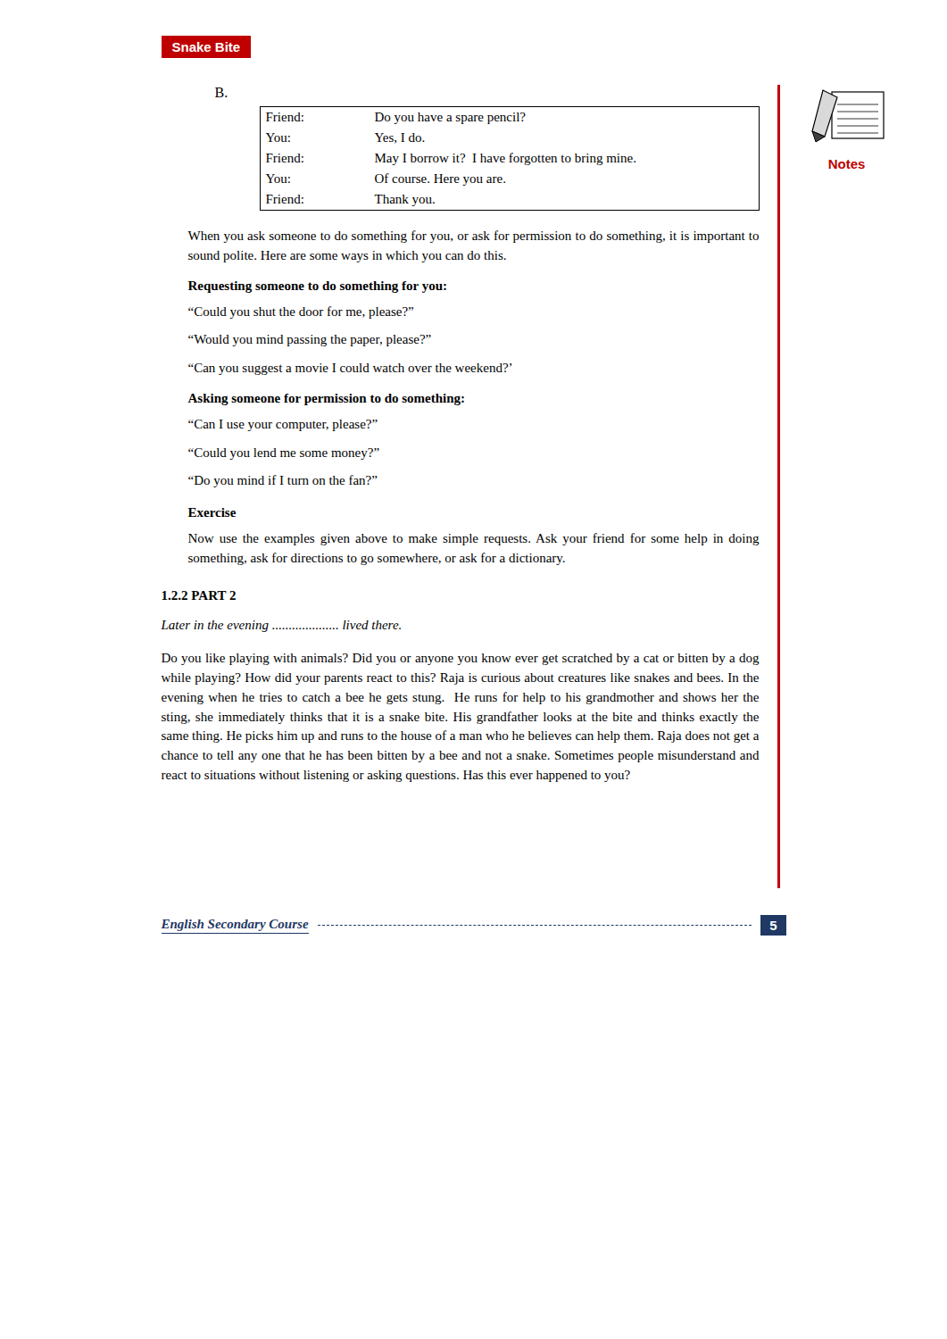Snake Bite
B.
| Friend: | Do you have a spare pencil? |
| You: | Yes, I do. |
| Friend: | May I borrow it? I have forgotten to bring mine. |
| You: | Of course. Here you are. |
| Friend: | Thank you. |
When you ask someone to do something for you, or ask for permission to do something, it is important to sound polite. Here are some ways in which you can do this.
Requesting someone to do something for you:
“Could you shut the door for me, please?”
“Would you mind passing the paper, please?”
“Can you suggest a movie I could watch over the weekend?’
Asking someone for permission to do something:
“Can I use your computer, please?”
“Could you lend me some money?”
“Do you mind if I turn on the fan?”
Exercise
Now use the examples given above to make simple requests. Ask your friend for some help in doing something, ask for directions to go somewhere, or ask for a dictionary.
1.2.2 PART 2
Later in the evening .................... lived there.
Do you like playing with animals? Did you or anyone you know ever get scratched by a cat or bitten by a dog while playing? How did your parents react to this? Raja is curious about creatures like snakes and bees. In the evening when he tries to catch a bee he gets stung. He runs for help to his grandmother and shows her the sting, she immediately thinks that it is a snake bite. His grandfather looks at the bite and thinks exactly the same thing. He picks him up and runs to the house of a man who he believes can help them. Raja does not get a chance to tell any one that he has been bitten by a bee and not a snake. Sometimes people misunderstand and react to situations without listening or asking questions. Has this ever happened to you?
Notes
English Secondary Course 5